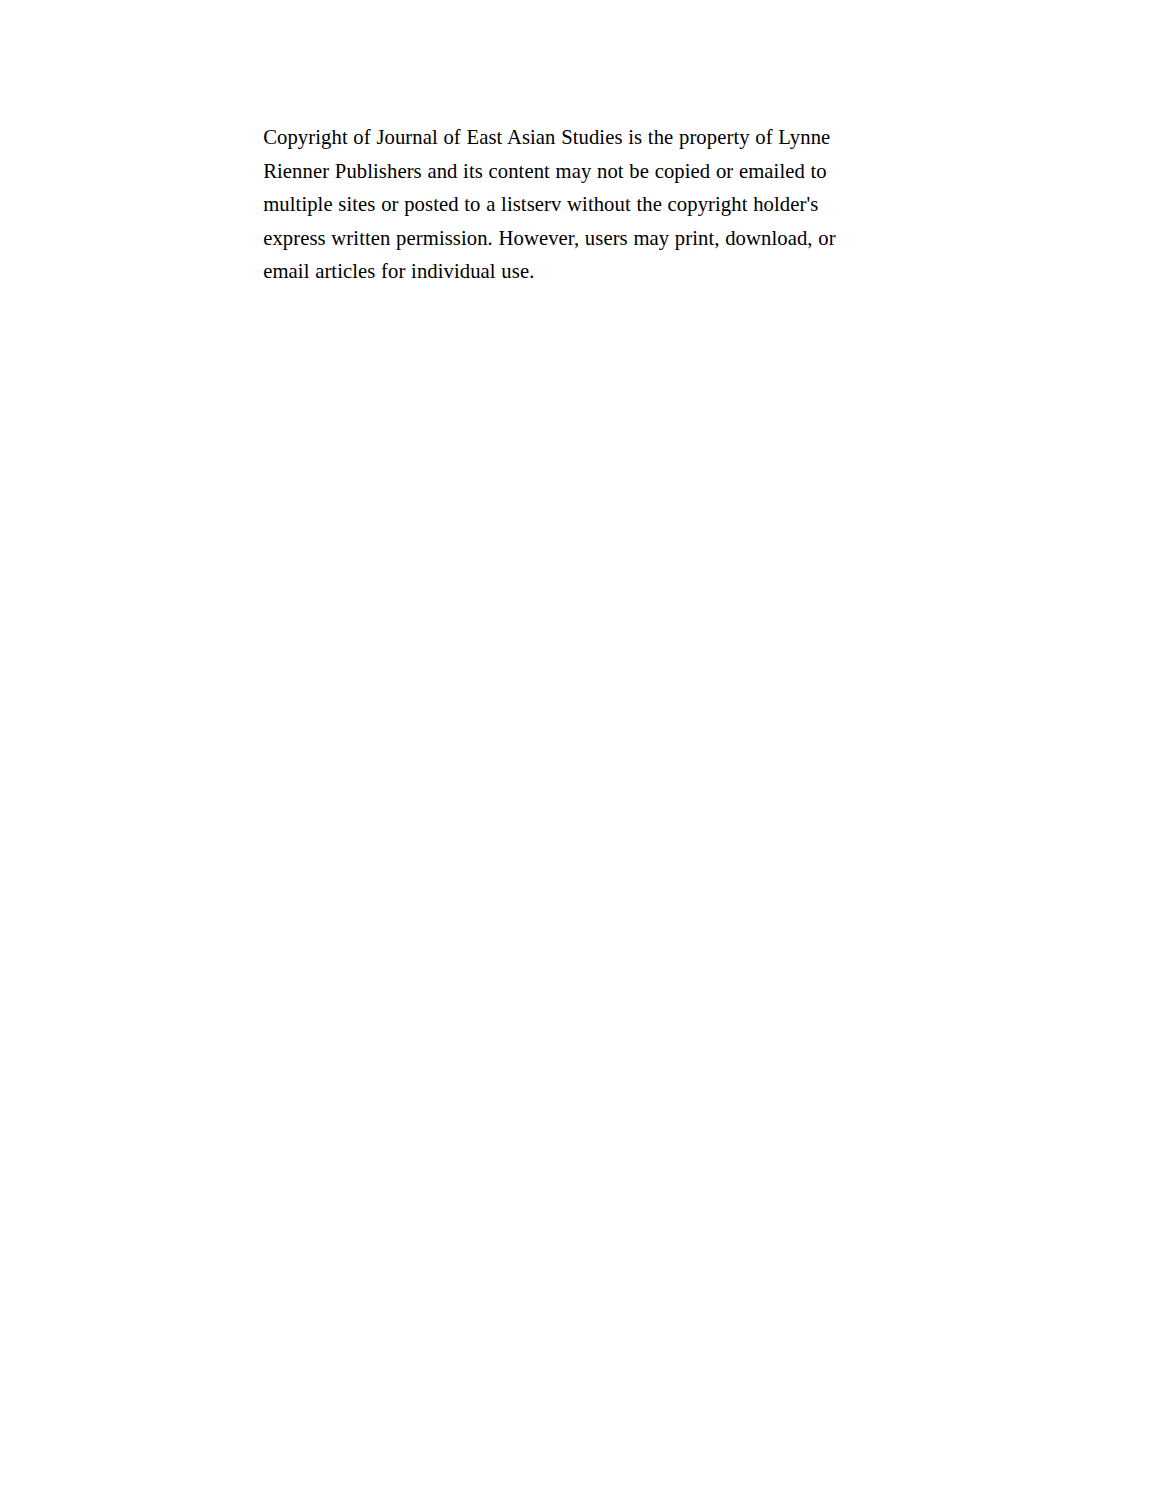Copyright of Journal of East Asian Studies is the property of Lynne Rienner Publishers and its content may not be copied or emailed to multiple sites or posted to a listserv without the copyright holder's express written permission. However, users may print, download, or email articles for individual use.